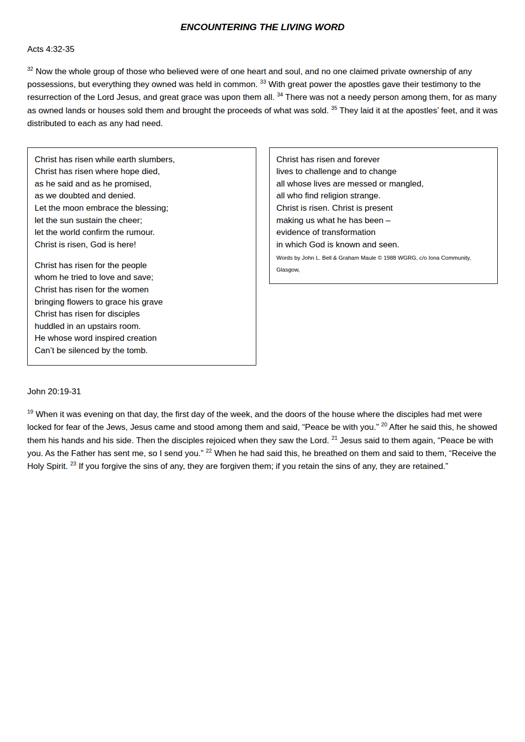ENCOUNTERING THE LIVING WORD
Acts 4:32-35
32 Now the whole group of those who believed were of one heart and soul, and no one claimed private ownership of any possessions, but everything they owned was held in common. 33 With great power the apostles gave their testimony to the resurrection of the Lord Jesus, and great grace was upon them all. 34 There was not a needy person among them, for as many as owned lands or houses sold them and brought the proceeds of what was sold. 35 They laid it at the apostles’ feet, and it was distributed to each as any had need.
Christ has risen while earth slumbers,
Christ has risen where hope died,
as he said and as he promised,
as we doubted and denied.
Let the moon embrace the blessing;
let the sun sustain the cheer;
let the world confirm the rumour.
Christ is risen, God is here!
Christ has risen for the people
whom he tried to love and save;
Christ has risen for the women
bringing flowers to grace his grave
Christ has risen for disciples
huddled in an upstairs room.
He whose word inspired creation
Can’t be silenced by the tomb.
Christ has risen and forever
lives to challenge and to change
all whose lives are messed or mangled,
all who find religion strange.
Christ is risen. Christ is present
making us what he has been –
evidence of transformation
in which God is known and seen.
Words by John L. Bell & Graham Maule © 1988 WGRG, c/o Iona Community, Glasgow,
John 20:19-31
19 When it was evening on that day, the first day of the week, and the doors of the house where the disciples had met were locked for fear of the Jews, Jesus came and stood among them and said, “Peace be with you.” 20 After he said this, he showed them his hands and his side. Then the disciples rejoiced when they saw the Lord. 21 Jesus said to them again, “Peace be with you. As the Father has sent me, so I send you.” 22 When he had said this, he breathed on them and said to them, “Receive the Holy Spirit. 23 If you forgive the sins of any, they are forgiven them; if you retain the sins of any, they are retained.”